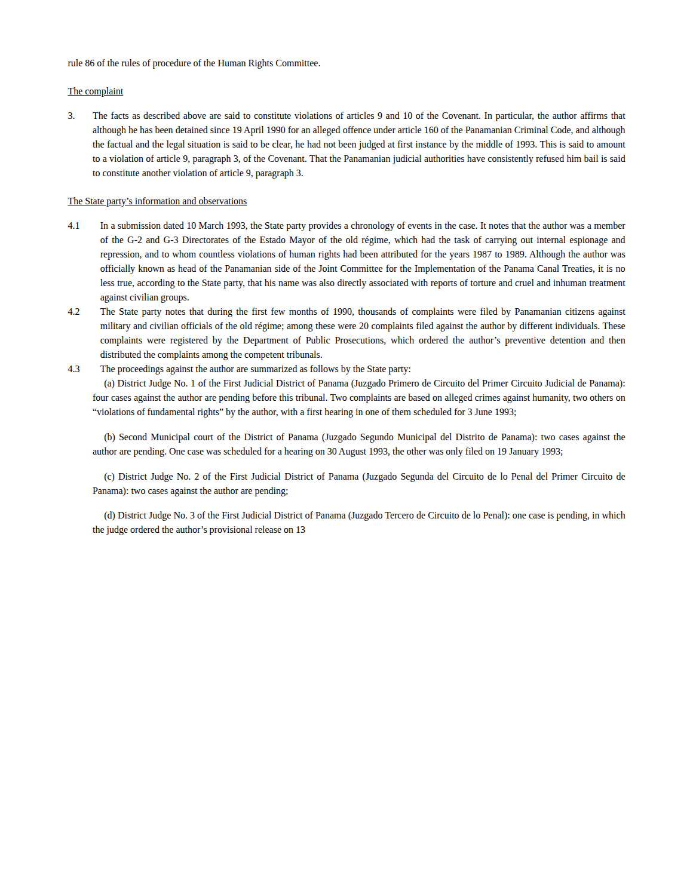rule 86 of the rules of procedure of the Human Rights Committee.
The complaint
3.
The facts as described above are said to constitute violations of articles 9 and 10 of the Covenant. In particular, the author affirms that although he has been detained since 19 April 1990 for an alleged offence under article 160 of the Panamanian Criminal Code, and although the factual and the legal situation is said to be clear, he had not been judged at first instance by the middle of 1993. This is said to amount to a violation of article 9, paragraph 3, of the Covenant. That the Panamanian judicial authorities have consistently refused him bail is said to constitute another violation of article 9, paragraph 3.
The State party’s information and observations
4.1
In a submission dated 10 March 1993, the State party provides a chronology of events in the case. It notes that the author was a member of the G-2 and G-3 Directorates of the Estado Mayor of the old régime, which had the task of carrying out internal espionage and repression, and to whom countless violations of human rights had been attributed for the years 1987 to 1989. Although the author was officially known as head of the Panamanian side of the Joint Committee for the Implementation of the Panama Canal Treaties, it is no less true, according to the State party, that his name was also directly associated with reports of torture and cruel and inhuman treatment against civilian groups.
4.2
The State party notes that during the first few months of 1990, thousands of complaints were filed by Panamanian citizens against military and civilian officials of the old régime; among these were 20 complaints filed against the author by different individuals. These complaints were registered by the Department of Public Prosecutions, which ordered the author’s preventive detention and then distributed the complaints among the competent tribunals.
4.3
The proceedings against the author are summarized as follows by the State party:
(a) District Judge No. 1 of the First Judicial District of Panama (Juzgado Primero de Circuito del Primer Circuito Judicial de Panama): four cases against the author are pending before this tribunal. Two complaints are based on alleged crimes against humanity, two others on “violations of fundamental rights” by the author, with a first hearing in one of them scheduled for 3 June 1993;
(b) Second Municipal court of the District of Panama (Juzgado Segundo Municipal del Distrito de Panama): two cases against the author are pending. One case was scheduled for a hearing on 30 August 1993, the other was only filed on 19 January 1993;
(c) District Judge No. 2 of the First Judicial District of Panama (Juzgado Segunda del Circuito de lo Penal del Primer Circuito de Panama): two cases against the author are pending;
(d) District Judge No. 3 of the First Judicial District of Panama (Juzgado Tercero de Circuito de lo Penal): one case is pending, in which the judge ordered the author’s provisional release on 13